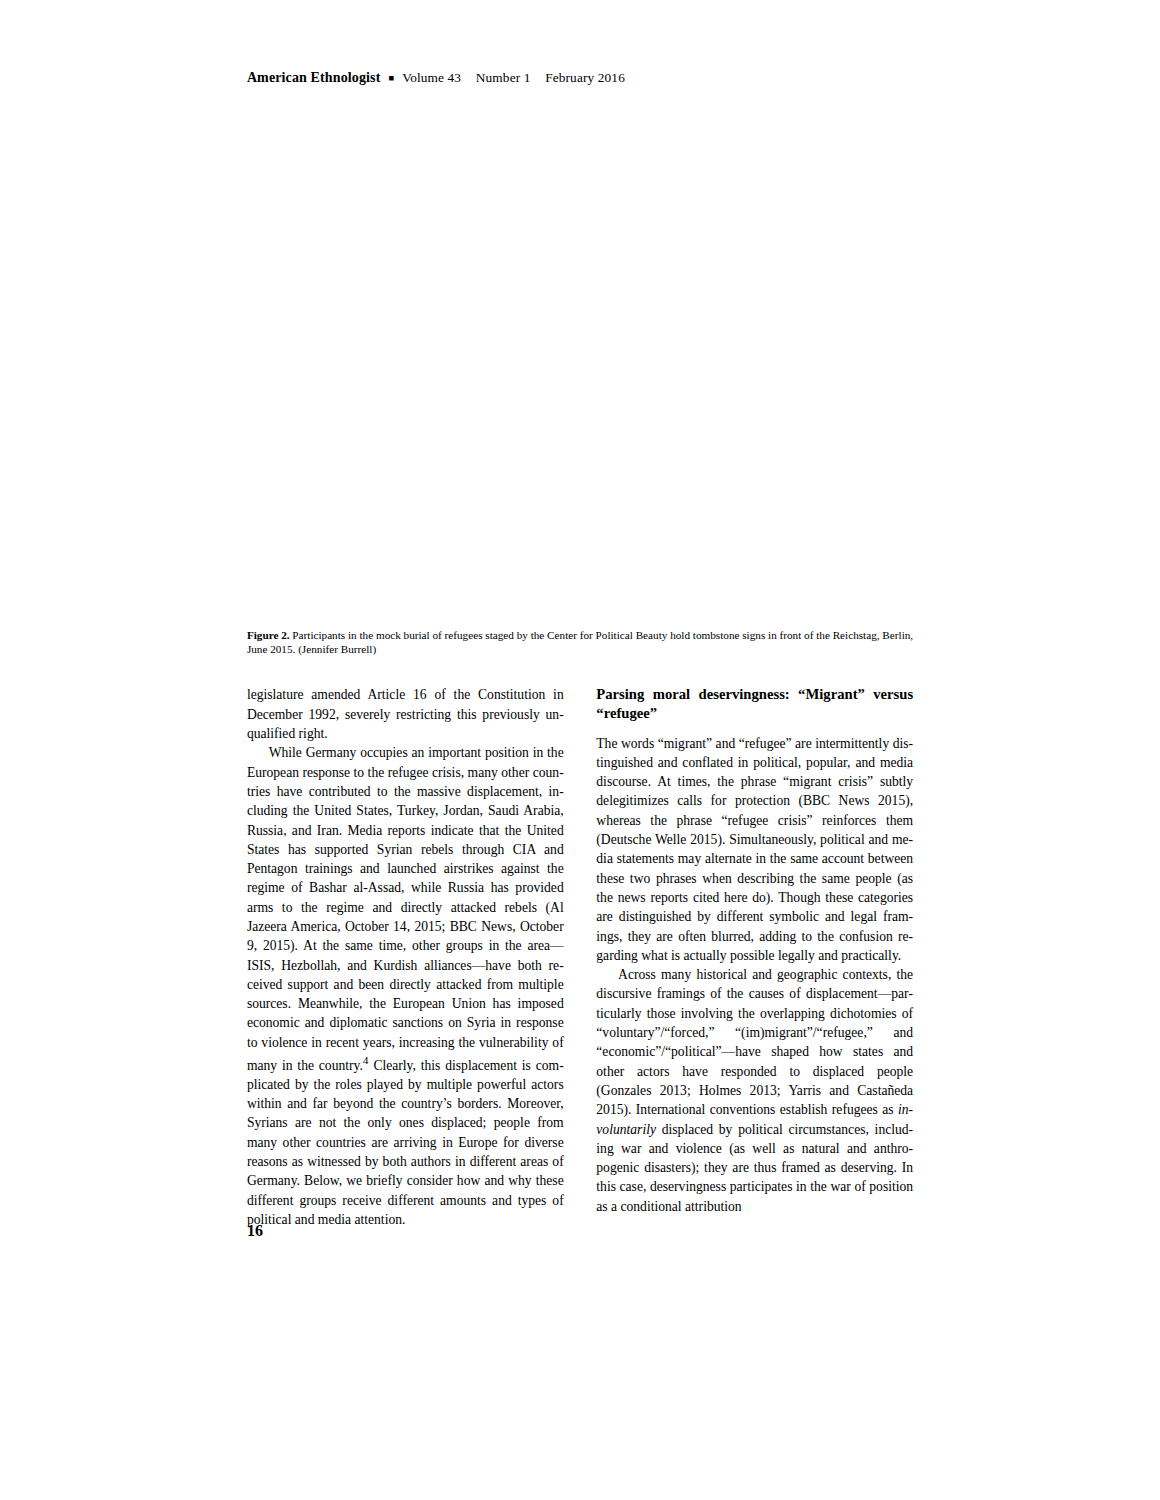American Ethnologist ■ Volume 43 Number 1 February 2016
Figure 2. Participants in the mock burial of refugees staged by the Center for Political Beauty hold tombstone signs in front of the Reichstag, Berlin, June 2015. (Jennifer Burrell)
legislature amended Article 16 of the Constitution in December 1992, severely restricting this previously unqualified right.
While Germany occupies an important position in the European response to the refugee crisis, many other countries have contributed to the massive displacement, including the United States, Turkey, Jordan, Saudi Arabia, Russia, and Iran. Media reports indicate that the United States has supported Syrian rebels through CIA and Pentagon trainings and launched airstrikes against the regime of Bashar al-Assad, while Russia has provided arms to the regime and directly attacked rebels (Al Jazeera America, October 14, 2015; BBC News, October 9, 2015). At the same time, other groups in the area—ISIS, Hezbollah, and Kurdish alliances—have both received support and been directly attacked from multiple sources. Meanwhile, the European Union has imposed economic and diplomatic sanctions on Syria in response to violence in recent years, increasing the vulnerability of many in the country.4 Clearly, this displacement is complicated by the roles played by multiple powerful actors within and far beyond the country’s borders. Moreover, Syrians are not the only ones displaced; people from many other countries are arriving in Europe for diverse reasons as witnessed by both authors in different areas of Germany. Below, we briefly consider how and why these different groups receive different amounts and types of political and media attention.
Parsing moral deservingness: “Migrant” versus “refugee”
The words “migrant” and “refugee” are intermittently distinguished and conflated in political, popular, and media discourse. At times, the phrase “migrant crisis” subtly delegitimizes calls for protection (BBC News 2015), whereas the phrase “refugee crisis” reinforces them (Deutsche Welle 2015). Simultaneously, political and media statements may alternate in the same account between these two phrases when describing the same people (as the news reports cited here do). Though these categories are distinguished by different symbolic and legal framings, they are often blurred, adding to the confusion regarding what is actually possible legally and practically.
Across many historical and geographic contexts, the discursive framings of the causes of displacement—particularly those involving the overlapping dichotomies of “voluntary”/“forced,” “(im)migrant”/“refugee,” and “economic”/“political”—have shaped how states and other actors have responded to displaced people (Gonzales 2013; Holmes 2013; Yarris and Castañeda 2015). International conventions establish refugees as involuntarily displaced by political circumstances, including war and violence (as well as natural and anthropogenic disasters); they are thus framed as deserving. In this case, deservingness participates in the war of position as a conditional attribution
16